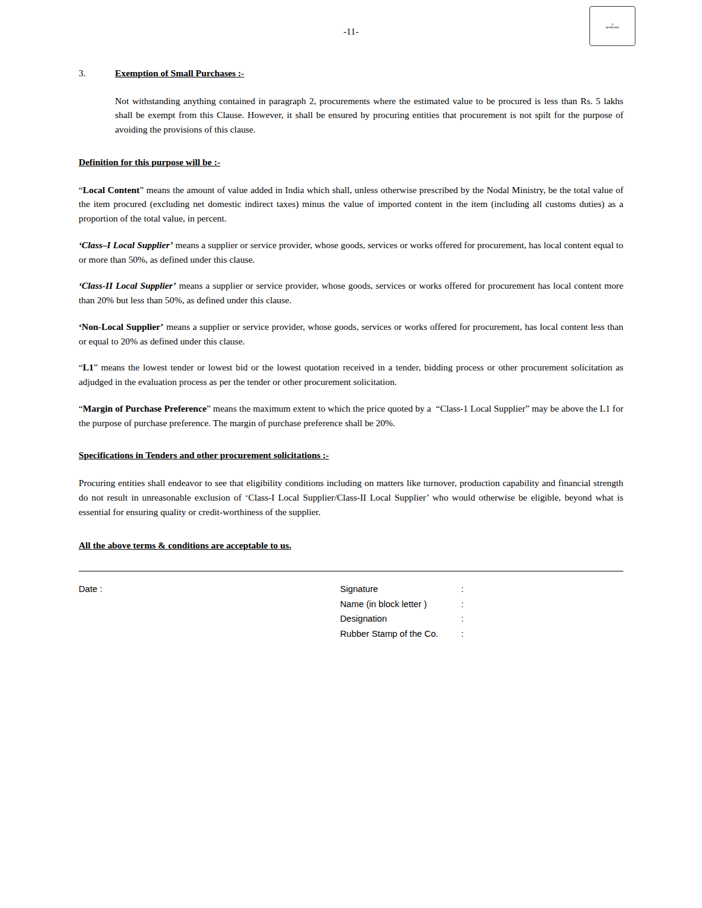☉
सत्यमेव जयते
-11-
3.
Exemption of Small Purchases :-
Not withstanding anything contained in paragraph 2, procurements where the estimated value to be procured is less than Rs. 5 lakhs shall be exempt from this Clause. However, it shall be ensured by procuring entities that procurement is not spilt for the purpose of avoiding the provisions of this clause.
Definition for this purpose will be :-
“Local Content” means the amount of value added in India which shall, unless otherwise prescribed by the Nodal Ministry, be the total value of the item procured (excluding net domestic indirect taxes) minus the value of imported content in the item (including all customs duties) as a proportion of the total value, in percent.
‘Class–I Local Supplier’ means a supplier or service provider, whose goods, services or works offered for procurement, has local content equal to or more than 50%, as defined under this clause.
‘Class-II Local Supplier’ means a supplier or service provider, whose goods, services or works offered for procurement has local content more than 20% but less than 50%, as defined under this clause.
‘Non-Local Supplier’ means a supplier or service provider, whose goods, services or works offered for procurement, has local content less than or equal to 20% as defined under this clause.
“L1” means the lowest tender or lowest bid or the lowest quotation received in a tender, bidding process or other procurement solicitation as adjudged in the evaluation process as per the tender or other procurement solicitation.
“Margin of Purchase Preference” means the maximum extent to which the price quoted by a “Class-1 Local Supplier” may be above the L1 for the purpose of purchase preference. The margin of purchase preference shall be 20%.
Specifications in Tenders and other procurement solicitations :-
Procuring entities shall endeavor to see that eligibility conditions including on matters like turnover, production capability and financial strength do not result in unreasonable exclusion of ‘Class-I Local Supplier/Class-II Local Supplier’ who would otherwise be eligible, beyond what is essential for ensuring quality or credit-worthiness of the supplier.
All the above terms & conditions are acceptable to us.
Date :
Signature
:
Name (in block letter )
:
Designation
:
Rubber Stamp of the Co.
: